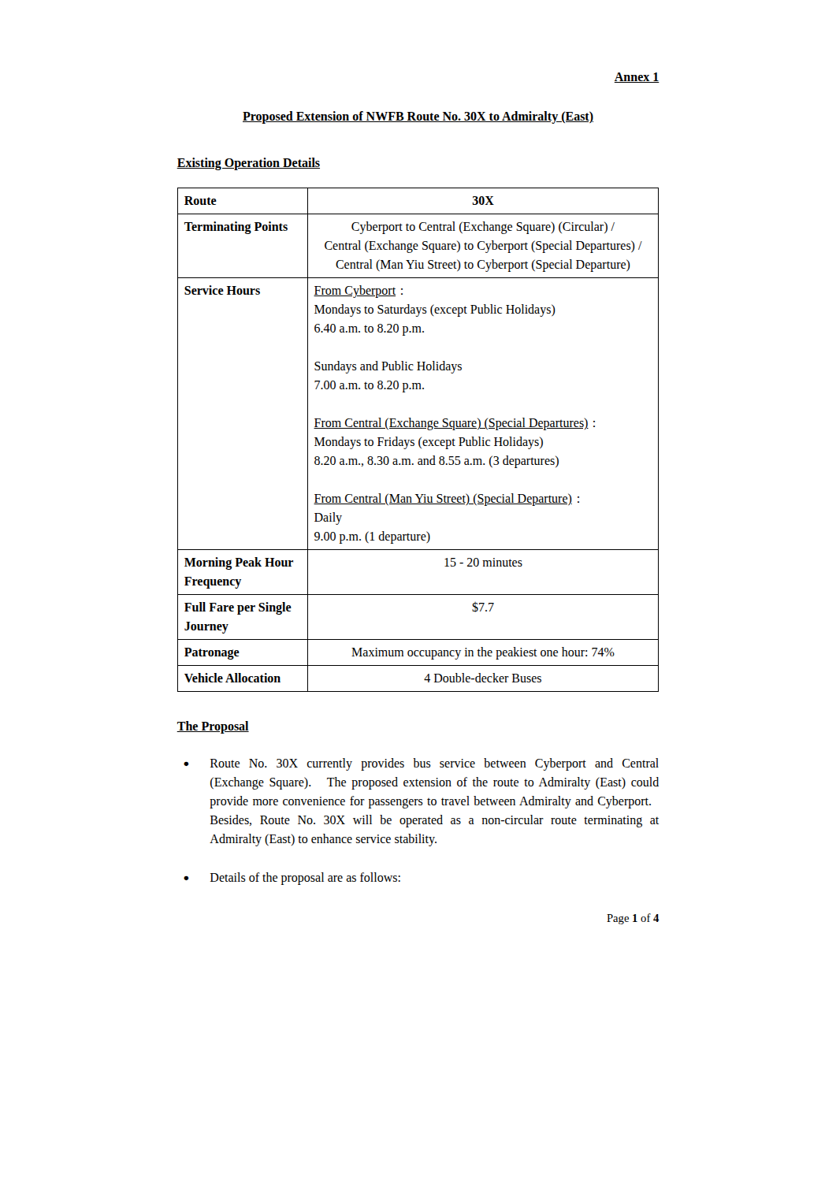Annex 1
Proposed Extension of NWFB Route No. 30X to Admiralty (East)
Existing Operation Details
| Route | 30X |
| Terminating Points | Cyberport to Central (Exchange Square) (Circular) / Central (Exchange Square) to Cyberport (Special Departures) / Central (Man Yiu Street) to Cyberport (Special Departure) |
| Service Hours | From Cyberport ： Mondays to Saturdays (except Public Holidays) 6.40 a.m. to 8.20 p.m. Sundays and Public Holidays 7.00 a.m. to 8.20 p.m. From Central (Exchange Square) (Special Departures) ： Mondays to Fridays (except Public Holidays) 8.20 a.m., 8.30 a.m. and 8.55 a.m. (3 departures) From Central (Man Yiu Street) (Special Departure) ： Daily 9.00 p.m. (1 departure) |
| Morning Peak Hour Frequency | 15 - 20 minutes |
| Full Fare per Single Journey | $7.7 |
| Patronage | Maximum occupancy in the peakiest one hour: 74% |
| Vehicle Allocation | 4 Double-decker Buses |
The Proposal
Route No. 30X currently provides bus service between Cyberport and Central (Exchange Square). The proposed extension of the route to Admiralty (East) could provide more convenience for passengers to travel between Admiralty and Cyberport. Besides, Route No. 30X will be operated as a non-circular route terminating at Admiralty (East) to enhance service stability.
Details of the proposal are as follows:
Page 1 of 4